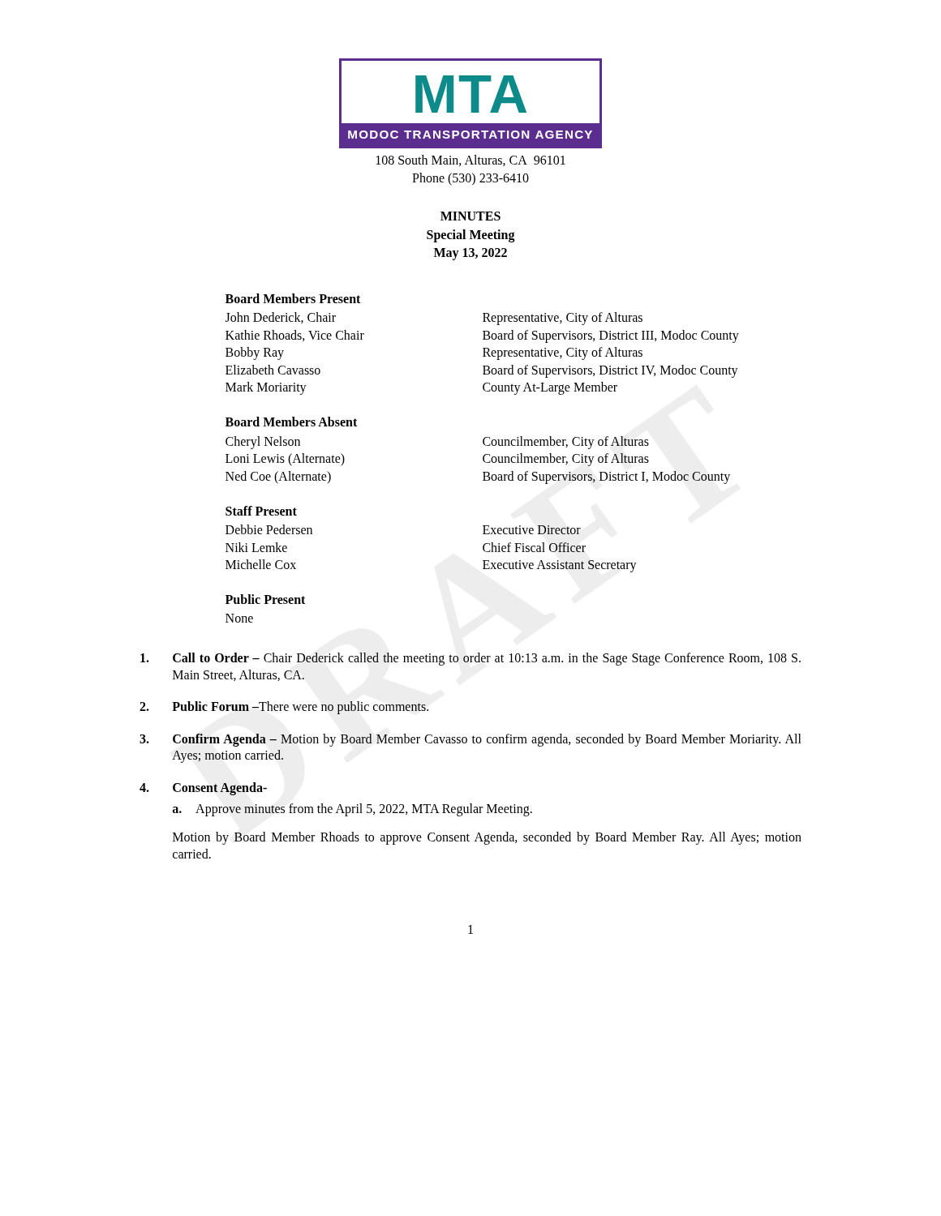DRAFT
MTA
MODOC TRANSPORTATION AGENCY
108 South Main, Alturas, CA 96101
Phone (530) 233-6410
MINUTES
Special Meeting
May 13, 2022
Board Members Present
| John Dederick, Chair | Representative, City of Alturas |
| Kathie Rhoads, Vice Chair | Board of Supervisors, District III, Modoc County |
| Bobby Ray | Representative, City of Alturas |
| Elizabeth Cavasso | Board of Supervisors, District IV, Modoc County |
| Mark Moriarity | County At-Large Member |
Board Members Absent
| Cheryl Nelson | Councilmember, City of Alturas |
| Loni Lewis (Alternate) | Councilmember, City of Alturas |
| Ned Coe (Alternate) | Board of Supervisors, District I, Modoc County |
Staff Present
| Debbie Pedersen | Executive Director |
| Niki Lemke | Chief Fiscal Officer |
| Michelle Cox | Executive Assistant Secretary |
Public Present
None
Call to Order – Chair Dederick called the meeting to order at 10:13 a.m. in the Sage Stage Conference Room, 108 S. Main Street, Alturas, CA.
Public Forum –There were no public comments.
Confirm Agenda – Motion by Board Member Cavasso to confirm agenda, seconded by Board Member Moriarity. All Ayes; motion carried.
Consent Agenda-
Approve minutes from the April 5, 2022, MTA Regular Meeting.
Motion by Board Member Rhoads to approve Consent Agenda, seconded by Board Member Ray. All Ayes; motion carried.
1